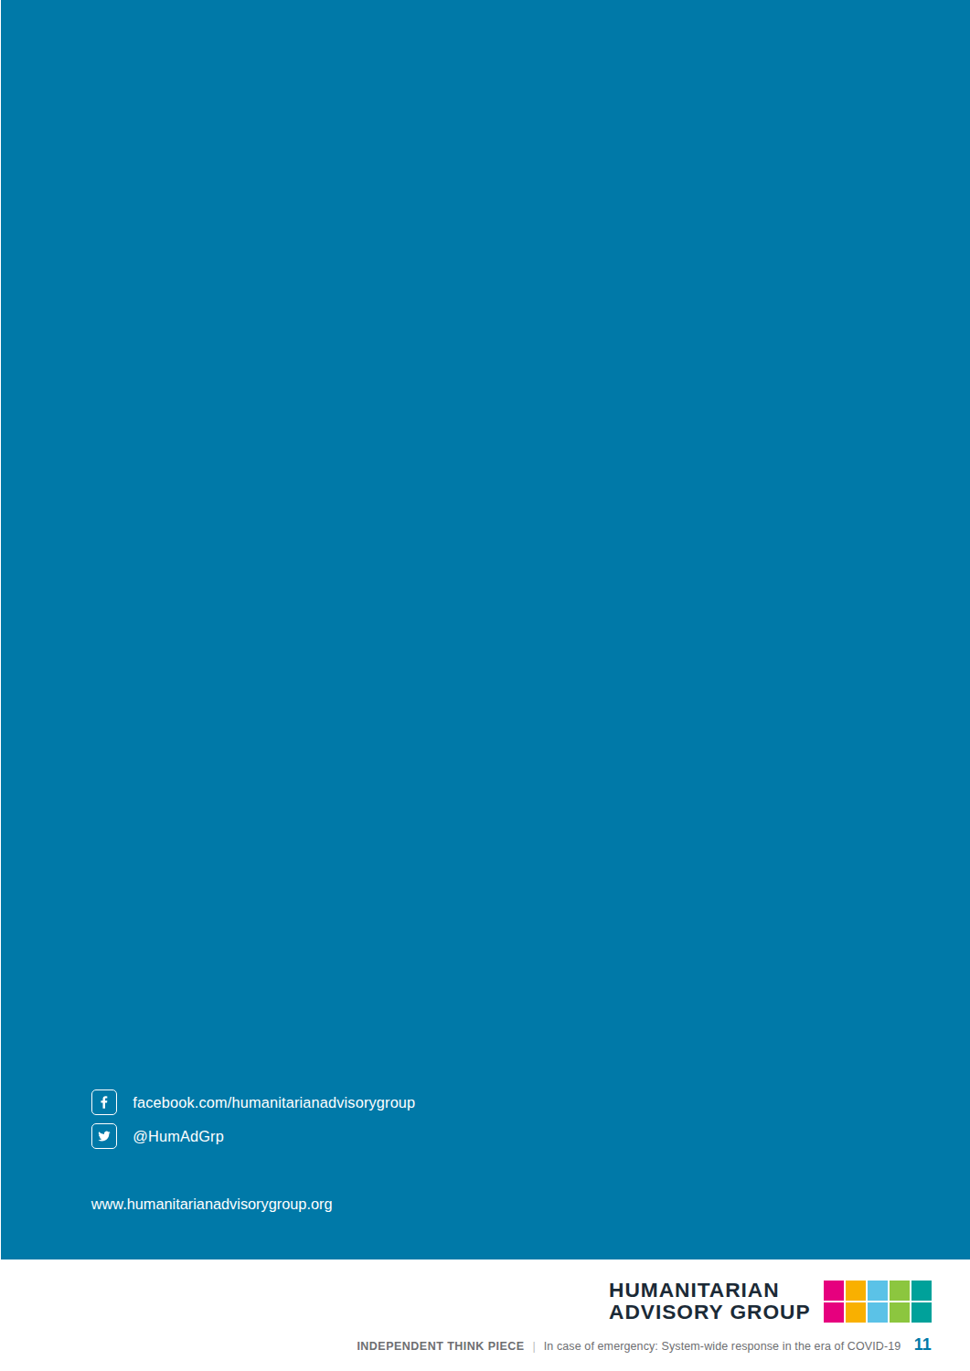facebook.com/humanitarianadvisorygroup
@HumAdGrp
www.humanitarianadvisorygroup.org
HUMANITARIAN ADVISORY GROUP
Independent Think Piece | In case of emergency: System-wide response in the era of COVID-19 11